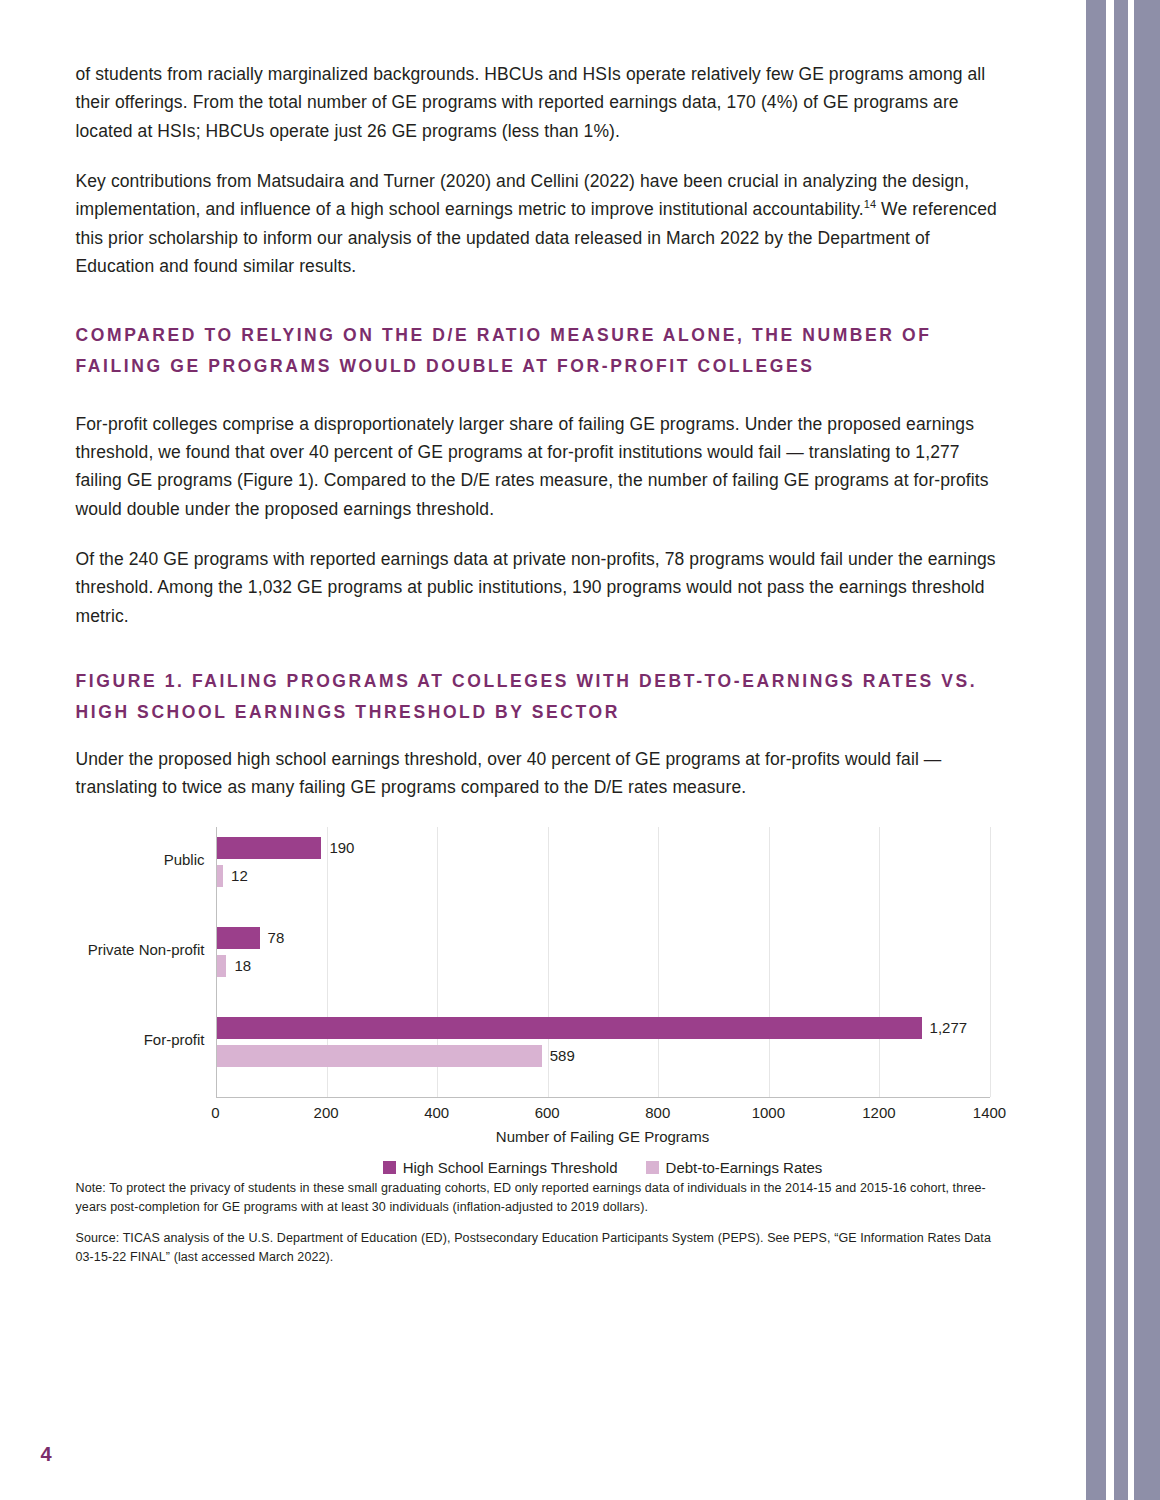of students from racially marginalized backgrounds. HBCUs and HSIs operate relatively few GE programs among all their offerings. From the total number of GE programs with reported earnings data, 170 (4%) of GE programs are located at HSIs; HBCUs operate just 26 GE programs (less than 1%).
Key contributions from Matsudaira and Turner (2020) and Cellini (2022) have been crucial in analyzing the design, implementation, and influence of a high school earnings metric to improve institutional accountability.14 We referenced this prior scholarship to inform our analysis of the updated data released in March 2022 by the Department of Education and found similar results.
Compared to relying on the D/E ratio measure alone, the number of failing GE programs would double at for-profit colleges
For-profit colleges comprise a disproportionately larger share of failing GE programs. Under the proposed earnings threshold, we found that over 40 percent of GE programs at for-profit institutions would fail — translating to 1,277 failing GE programs (Figure 1). Compared to the D/E rates measure, the number of failing GE programs at for-profits would double under the proposed earnings threshold.
Of the 240 GE programs with reported earnings data at private non-profits, 78 programs would fail under the earnings threshold. Among the 1,032 GE programs at public institutions, 190 programs would not pass the earnings threshold metric.
Figure 1. Failing programs at colleges with debt-to-earnings rates vs. high school earnings threshold by sector
Under the proposed high school earnings threshold, over 40 percent of GE programs at for-profits would fail — translating to twice as many failing GE programs compared to the D/E rates measure.
Public
190
12
Private Non-profit
78
18
For-profit
1,277
589
0 200 400 600 800 1000 1200 1400
Number of Failing GE Programs
High School Earnings Threshold
Debt-to-Earnings Rates
Note: To protect the privacy of students in these small graduating cohorts, ED only reported earnings data of individuals in the 2014-15 and 2015-16 cohort, three-years post-completion for GE programs with at least 30 individuals (inflation-adjusted to 2019 dollars).
Source: TICAS analysis of the U.S. Department of Education (ED), Postsecondary Education Participants System (PEPS). See PEPS, “GE Information Rates Data 03-15-22 FINAL” (last accessed March 2022).
4